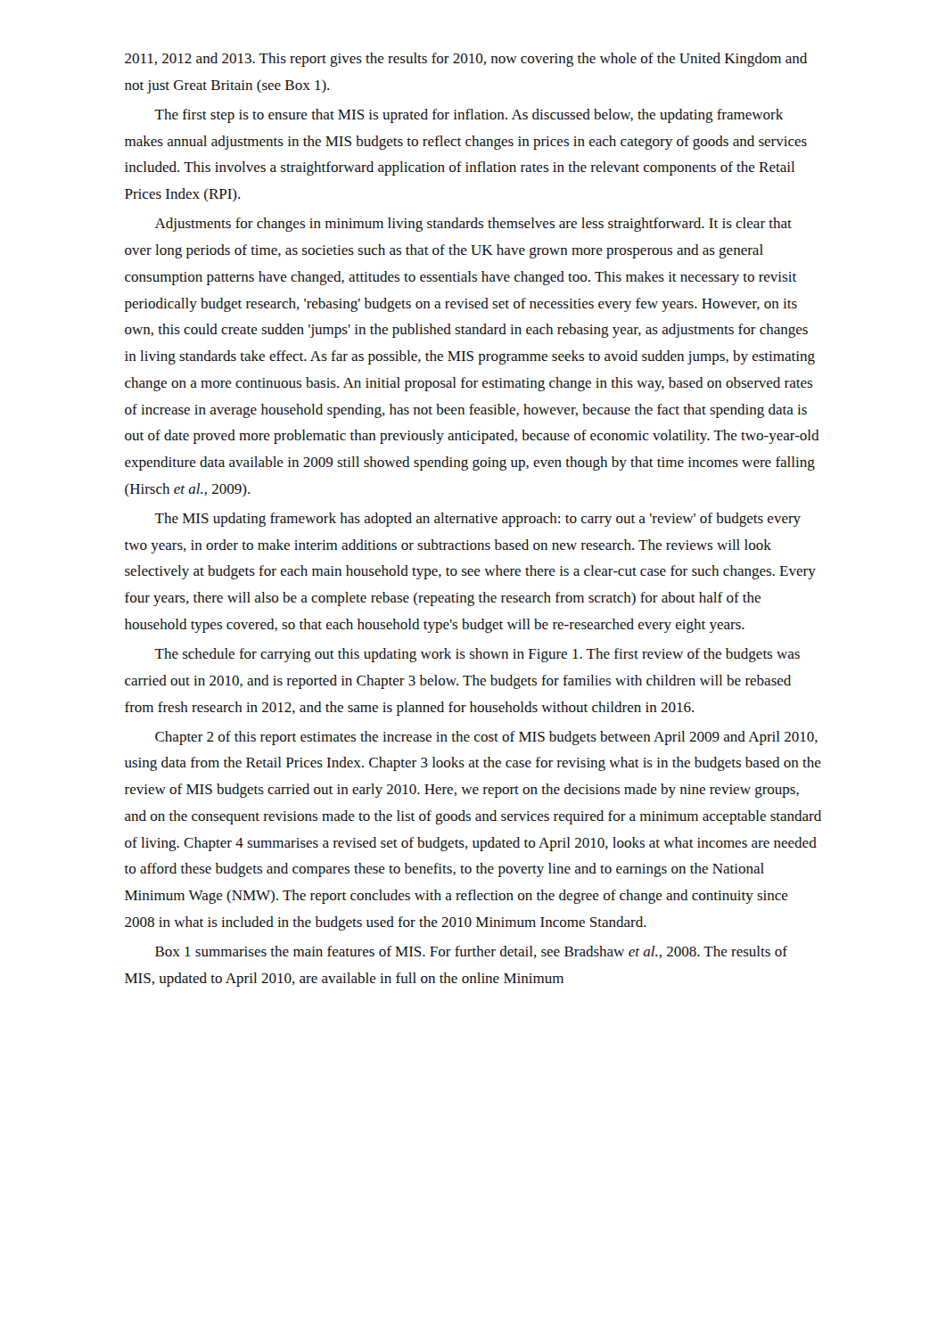2011, 2012 and 2013. This report gives the results for 2010, now covering the whole of the United Kingdom and not just Great Britain (see Box 1).
The first step is to ensure that MIS is uprated for inflation. As discussed below, the updating framework makes annual adjustments in the MIS budgets to reflect changes in prices in each category of goods and services included. This involves a straightforward application of inflation rates in the relevant components of the Retail Prices Index (RPI).
Adjustments for changes in minimum living standards themselves are less straightforward. It is clear that over long periods of time, as societies such as that of the UK have grown more prosperous and as general consumption patterns have changed, attitudes to essentials have changed too. This makes it necessary to revisit periodically budget research, 'rebasing' budgets on a revised set of necessities every few years. However, on its own, this could create sudden 'jumps' in the published standard in each rebasing year, as adjustments for changes in living standards take effect. As far as possible, the MIS programme seeks to avoid sudden jumps, by estimating change on a more continuous basis. An initial proposal for estimating change in this way, based on observed rates of increase in average household spending, has not been feasible, however, because the fact that spending data is out of date proved more problematic than previously anticipated, because of economic volatility. The two-year-old expenditure data available in 2009 still showed spending going up, even though by that time incomes were falling (Hirsch et al., 2009).
The MIS updating framework has adopted an alternative approach: to carry out a 'review' of budgets every two years, in order to make interim additions or subtractions based on new research. The reviews will look selectively at budgets for each main household type, to see where there is a clear-cut case for such changes. Every four years, there will also be a complete rebase (repeating the research from scratch) for about half of the household types covered, so that each household type's budget will be re-researched every eight years.
The schedule for carrying out this updating work is shown in Figure 1. The first review of the budgets was carried out in 2010, and is reported in Chapter 3 below. The budgets for families with children will be rebased from fresh research in 2012, and the same is planned for households without children in 2016.
Chapter 2 of this report estimates the increase in the cost of MIS budgets between April 2009 and April 2010, using data from the Retail Prices Index. Chapter 3 looks at the case for revising what is in the budgets based on the review of MIS budgets carried out in early 2010. Here, we report on the decisions made by nine review groups, and on the consequent revisions made to the list of goods and services required for a minimum acceptable standard of living. Chapter 4 summarises a revised set of budgets, updated to April 2010, looks at what incomes are needed to afford these budgets and compares these to benefits, to the poverty line and to earnings on the National Minimum Wage (NMW). The report concludes with a reflection on the degree of change and continuity since 2008 in what is included in the budgets used for the 2010 Minimum Income Standard.
Box 1 summarises the main features of MIS. For further detail, see Bradshaw et al., 2008. The results of MIS, updated to April 2010, are available in full on the online Minimum